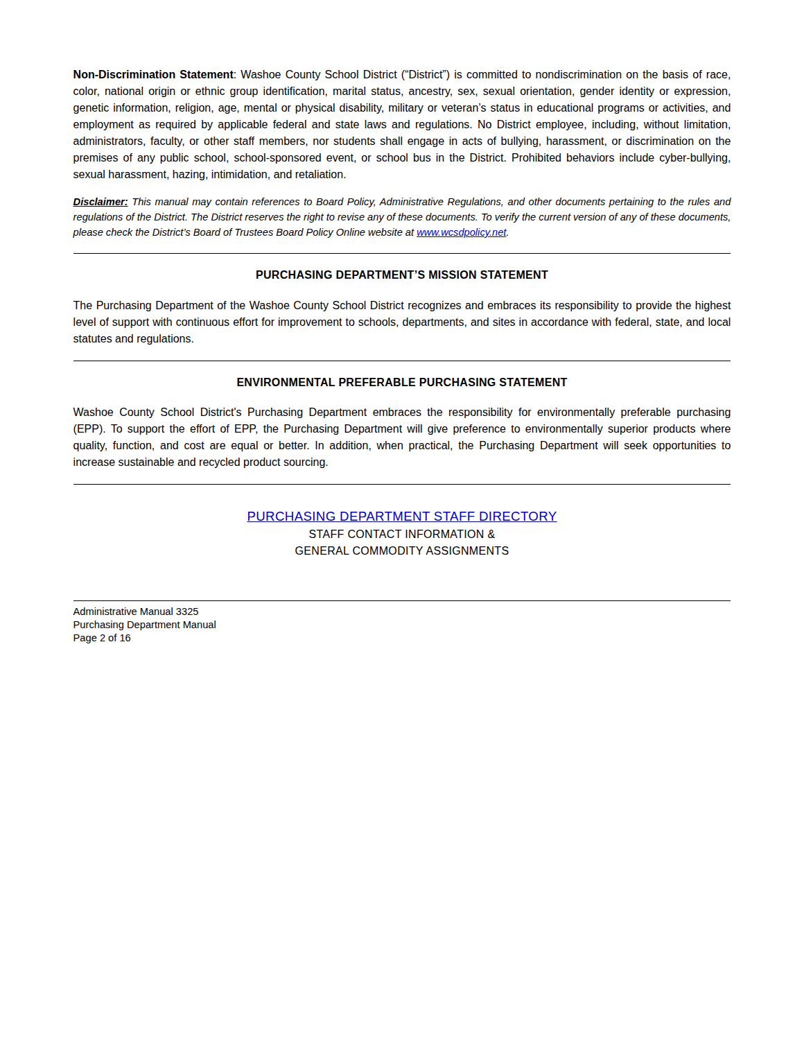Non-Discrimination Statement: Washoe County School District (“District”) is committed to nondiscrimination on the basis of race, color, national origin or ethnic group identification, marital status, ancestry, sex, sexual orientation, gender identity or expression, genetic information, religion, age, mental or physical disability, military or veteran’s status in educational programs or activities, and employment as required by applicable federal and state laws and regulations. No District employee, including, without limitation, administrators, faculty, or other staff members, nor students shall engage in acts of bullying, harassment, or discrimination on the premises of any public school, school-sponsored event, or school bus in the District. Prohibited behaviors include cyber-bullying, sexual harassment, hazing, intimidation, and retaliation.
Disclaimer: This manual may contain references to Board Policy, Administrative Regulations, and other documents pertaining to the rules and regulations of the District. The District reserves the right to revise any of these documents. To verify the current version of any of these documents, please check the District’s Board of Trustees Board Policy Online website at www.wcsdpolicy.net.
PURCHASING DEPARTMENT’S MISSION STATEMENT
The Purchasing Department of the Washoe County School District recognizes and embraces its responsibility to provide the highest level of support with continuous effort for improvement to schools, departments, and sites in accordance with federal, state, and local statutes and regulations.
ENVIRONMENTAL PREFERABLE PURCHASING STATEMENT
Washoe County School District's Purchasing Department embraces the responsibility for environmentally preferable purchasing (EPP). To support the effort of EPP, the Purchasing Department will give preference to environmentally superior products where quality, function, and cost are equal or better. In addition, when practical, the Purchasing Department will seek opportunities to increase sustainable and recycled product sourcing.
PURCHASING DEPARTMENT STAFF DIRECTORY
STAFF CONTACT INFORMATION &
GENERAL COMMODITY ASSIGNMENTS
Administrative Manual 3325
Purchasing Department Manual
Page 2 of 16